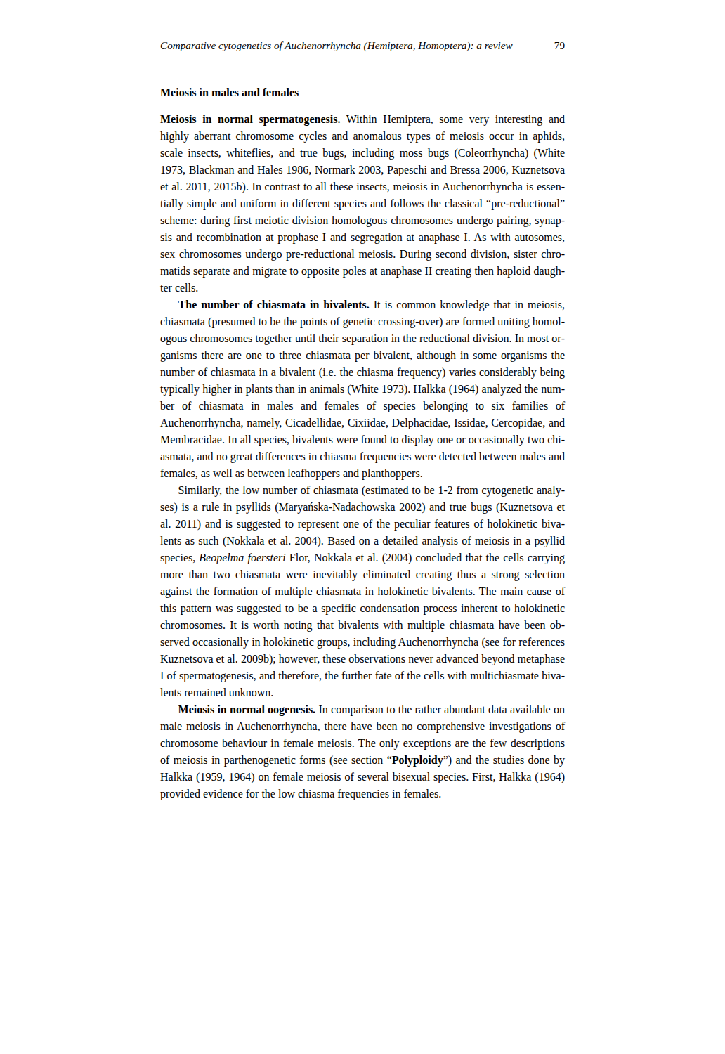Comparative cytogenetics of Auchenorrhyncha (Hemiptera, Homoptera): a review 79
Meiosis in males and females
Meiosis in normal spermatogenesis. Within Hemiptera, some very interesting and highly aberrant chromosome cycles and anomalous types of meiosis occur in aphids, scale insects, whiteflies, and true bugs, including moss bugs (Coleorrhyncha) (White 1973, Blackman and Hales 1986, Normark 2003, Papeschi and Bressa 2006, Kuznetsova et al. 2011, 2015b). In contrast to all these insects, meiosis in Auchenorrhyncha is essentially simple and uniform in different species and follows the classical “pre-reductional” scheme: during first meiotic division homologous chromosomes undergo pairing, synapsis and recombination at prophase I and segregation at anaphase I. As with autosomes, sex chromosomes undergo pre-reductional meiosis. During second division, sister chromatids separate and migrate to opposite poles at anaphase II creating then haploid daughter cells.
The number of chiasmata in bivalents. It is common knowledge that in meiosis, chiasmata (presumed to be the points of genetic crossing-over) are formed uniting homologous chromosomes together until their separation in the reductional division. In most organisms there are one to three chiasmata per bivalent, although in some organisms the number of chiasmata in a bivalent (i.e. the chiasma frequency) varies considerably being typically higher in plants than in animals (White 1973). Halkka (1964) analyzed the number of chiasmata in males and females of species belonging to six families of Auchenorrhyncha, namely, Cicadellidae, Cixiidae, Delphacidae, Issidae, Cercopidae, and Membracidae. In all species, bivalents were found to display one or occasionally two chiasmata, and no great differences in chiasma frequencies were detected between males and females, as well as between leafhoppers and planthoppers.
Similarly, the low number of chiasmata (estimated to be 1-2 from cytogenetic analyses) is a rule in psyllids (Maryańska-Nadachowska 2002) and true bugs (Kuznetsova et al. 2011) and is suggested to represent one of the peculiar features of holokinetic bivalents as such (Nokkala et al. 2004). Based on a detailed analysis of meiosis in a psyllid species, Beopelma foersteri Flor, Nokkala et al. (2004) concluded that the cells carrying more than two chiasmata were inevitably eliminated creating thus a strong selection against the formation of multiple chiasmata in holokinetic bivalents. The main cause of this pattern was suggested to be a specific condensation process inherent to holokinetic chromosomes. It is worth noting that bivalents with multiple chiasmata have been observed occasionally in holokinetic groups, including Auchenorrhyncha (see for references Kuznetsova et al. 2009b); however, these observations never advanced beyond metaphase I of spermatogenesis, and therefore, the further fate of the cells with multichiasmate bivalents remained unknown.
Meiosis in normal oogenesis. In comparison to the rather abundant data available on male meiosis in Auchenorrhyncha, there have been no comprehensive investigations of chromosome behaviour in female meiosis. The only exceptions are the few descriptions of meiosis in parthenogenetic forms (see section “Polyploidy”) and the studies done by Halkka (1959, 1964) on female meiosis of several bisexual species. First, Halkka (1964) provided evidence for the low chiasma frequencies in females.